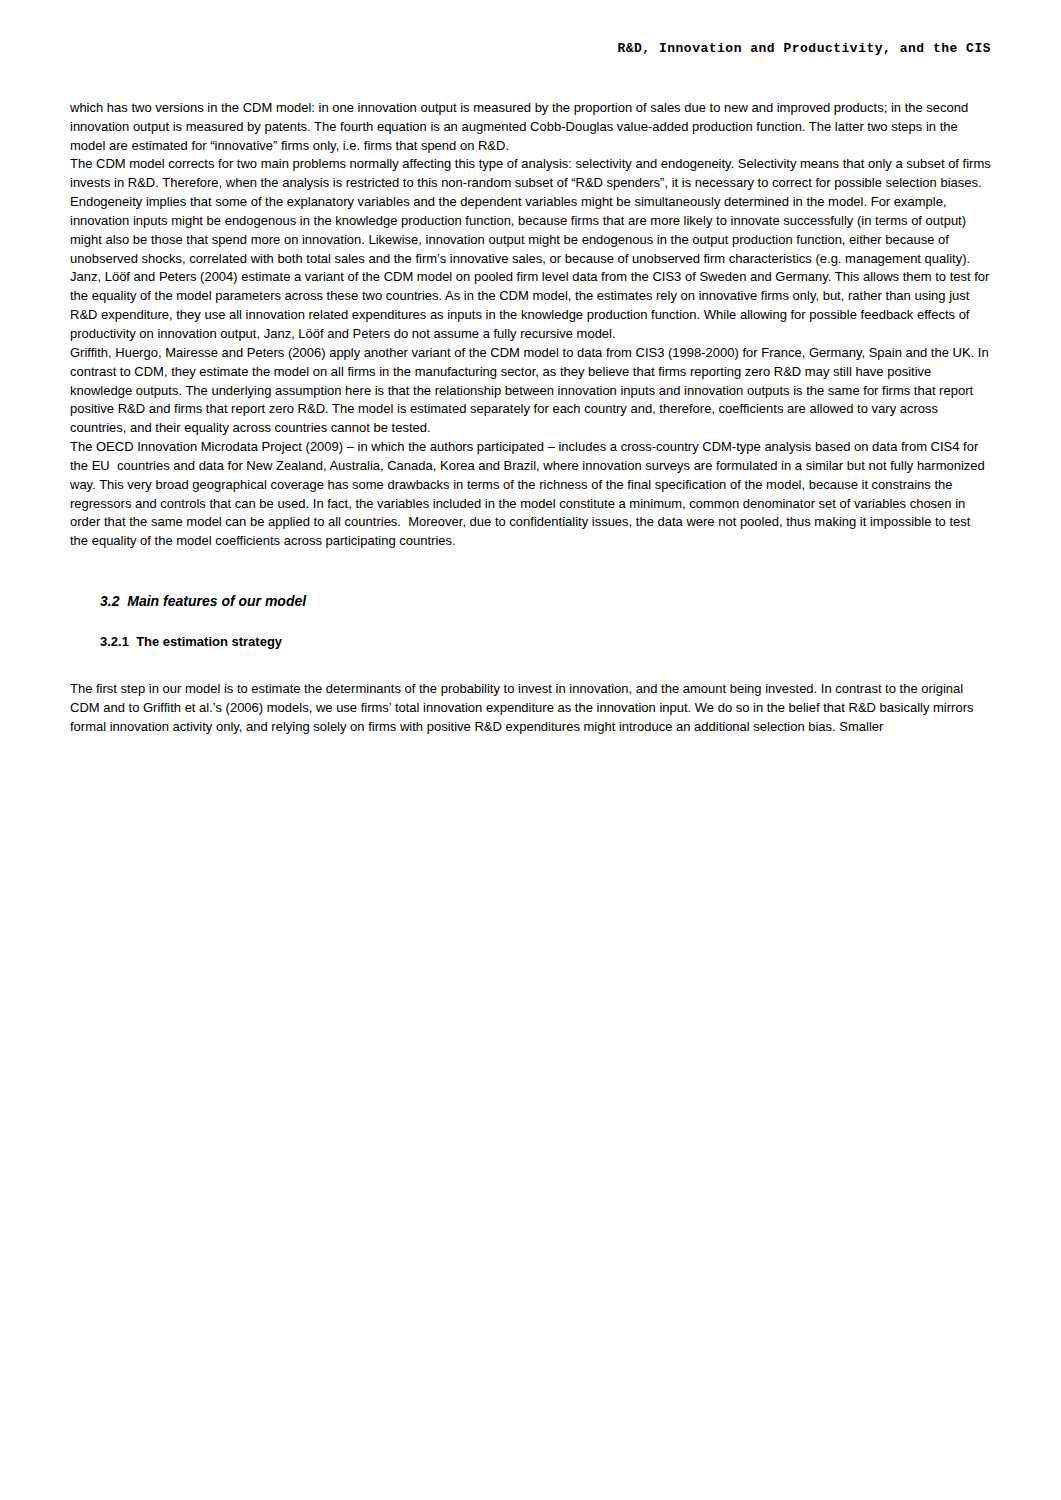R&D, Innovation and Productivity, and the CIS
which has two versions in the CDM model: in one innovation output is measured by the proportion of sales due to new and improved products; in the second innovation output is measured by patents. The fourth equation is an augmented Cobb-Douglas value-added production function. The latter two steps in the model are estimated for “innovative” firms only, i.e. firms that spend on R&D.
The CDM model corrects for two main problems normally affecting this type of analysis: selectivity and endogeneity. Selectivity means that only a subset of firms invests in R&D. Therefore, when the analysis is restricted to this non-random subset of “R&D spenders”, it is necessary to correct for possible selection biases. Endogeneity implies that some of the explanatory variables and the dependent variables might be simultaneously determined in the model. For example, innovation inputs might be endogenous in the knowledge production function, because firms that are more likely to innovate successfully (in terms of output) might also be those that spend more on innovation. Likewise, innovation output might be endogenous in the output production function, either because of unobserved shocks, correlated with both total sales and the firm’s innovative sales, or because of unobserved firm characteristics (e.g. management quality).
Janz, Lööf and Peters (2004) estimate a variant of the CDM model on pooled firm level data from the CIS3 of Sweden and Germany. This allows them to test for the equality of the model parameters across these two countries. As in the CDM model, the estimates rely on innovative firms only, but, rather than using just R&D expenditure, they use all innovation related expenditures as inputs in the knowledge production function. While allowing for possible feedback effects of productivity on innovation output, Janz, Lööf and Peters do not assume a fully recursive model.
Griffith, Huergo, Mairesse and Peters (2006) apply another variant of the CDM model to data from CIS3 (1998-2000) for France, Germany, Spain and the UK. In contrast to CDM, they estimate the model on all firms in the manufacturing sector, as they believe that firms reporting zero R&D may still have positive knowledge outputs. The underlying assumption here is that the relationship between innovation inputs and innovation outputs is the same for firms that report positive R&D and firms that report zero R&D. The model is estimated separately for each country and, therefore, coefficients are allowed to vary across countries, and their equality across countries cannot be tested.
The OECD Innovation Microdata Project (2009) – in which the authors participated – includes a cross-country CDM-type analysis based on data from CIS4 for the EU countries and data for New Zealand, Australia, Canada, Korea and Brazil, where innovation surveys are formulated in a similar but not fully harmonized way. This very broad geographical coverage has some drawbacks in terms of the richness of the final specification of the model, because it constrains the regressors and controls that can be used. In fact, the variables included in the model constitute a minimum, common denominator set of variables chosen in order that the same model can be applied to all countries. Moreover, due to confidentiality issues, the data were not pooled, thus making it impossible to test the equality of the model coefficients across participating countries.
3.2 Main features of our model
3.2.1 The estimation strategy
The first step in our model is to estimate the determinants of the probability to invest in innovation, and the amount being invested. In contrast to the original CDM and to Griffith et al.’s (2006) models, we use firms’ total innovation expenditure as the innovation input. We do so in the belief that R&D basically mirrors formal innovation activity only, and relying solely on firms with positive R&D expenditures might introduce an additional selection bias. Smaller